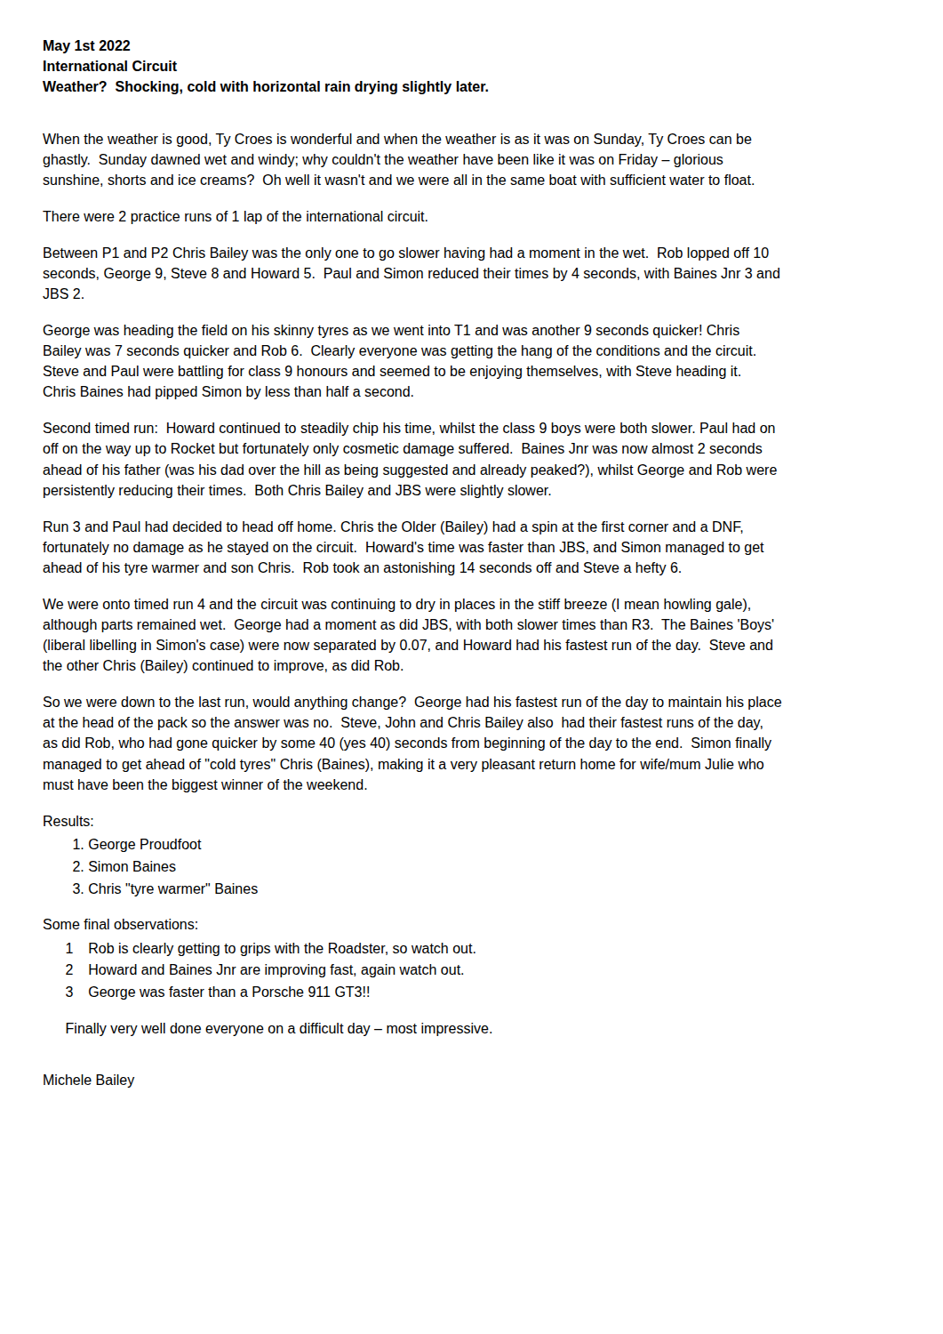May 1st 2022
International Circuit
Weather? Shocking, cold with horizontal rain drying slightly later.
When the weather is good, Ty Croes is wonderful and when the weather is as it was on Sunday, Ty Croes can be ghastly. Sunday dawned wet and windy; why couldn't the weather have been like it was on Friday – glorious sunshine, shorts and ice creams? Oh well it wasn't and we were all in the same boat with sufficient water to float.
There were 2 practice runs of 1 lap of the international circuit.
Between P1 and P2 Chris Bailey was the only one to go slower having had a moment in the wet. Rob lopped off 10 seconds, George 9, Steve 8 and Howard 5. Paul and Simon reduced their times by 4 seconds, with Baines Jnr 3 and JBS 2.
George was heading the field on his skinny tyres as we went into T1 and was another 9 seconds quicker! Chris Bailey was 7 seconds quicker and Rob 6. Clearly everyone was getting the hang of the conditions and the circuit. Steve and Paul were battling for class 9 honours and seemed to be enjoying themselves, with Steve heading it. Chris Baines had pipped Simon by less than half a second.
Second timed run: Howard continued to steadily chip his time, whilst the class 9 boys were both slower. Paul had on off on the way up to Rocket but fortunately only cosmetic damage suffered. Baines Jnr was now almost 2 seconds ahead of his father (was his dad over the hill as being suggested and already peaked?), whilst George and Rob were persistently reducing their times. Both Chris Bailey and JBS were slightly slower.
Run 3 and Paul had decided to head off home. Chris the Older (Bailey) had a spin at the first corner and a DNF, fortunately no damage as he stayed on the circuit. Howard's time was faster than JBS, and Simon managed to get ahead of his tyre warmer and son Chris. Rob took an astonishing 14 seconds off and Steve a hefty 6.
We were onto timed run 4 and the circuit was continuing to dry in places in the stiff breeze (I mean howling gale), although parts remained wet. George had a moment as did JBS, with both slower times than R3. The Baines 'Boys' (liberal libelling in Simon's case) were now separated by 0.07, and Howard had his fastest run of the day. Steve and the other Chris (Bailey) continued to improve, as did Rob.
So we were down to the last run, would anything change? George had his fastest run of the day to maintain his place at the head of the pack so the answer was no. Steve, John and Chris Bailey also had their fastest runs of the day, as did Rob, who had gone quicker by some 40 (yes 40) seconds from beginning of the day to the end. Simon finally managed to get ahead of "cold tyres" Chris (Baines), making it a very pleasant return home for wife/mum Julie who must have been the biggest winner of the weekend.
Results:
George Proudfoot
Simon Baines
Chris "tyre warmer" Baines
Some final observations:
1 Rob is clearly getting to grips with the Roadster, so watch out.
2 Howard and Baines Jnr are improving fast, again watch out.
3 George was faster than a Porsche 911 GT3!!
Finally very well done everyone on a difficult day – most impressive.
Michele Bailey